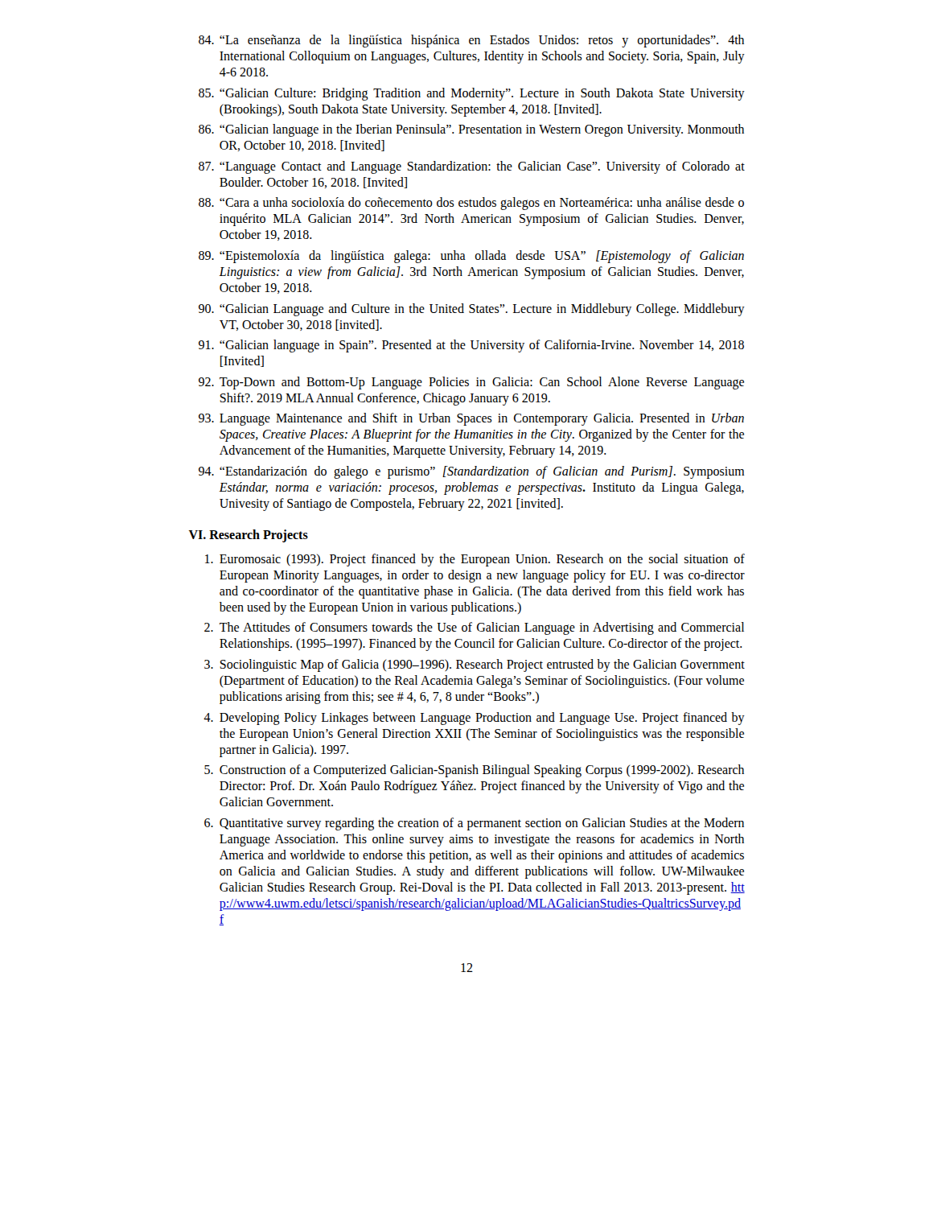“La enseñanza de la lingüística hispánica en Estados Unidos: retos y oportunidades”. 4th International Colloquium on Languages, Cultures, Identity in Schools and Society. Soria, Spain, July 4-6 2018.
“Galician Culture: Bridging Tradition and Modernity”. Lecture in South Dakota State University (Brookings), South Dakota State University. September 4, 2018. [Invited].
“Galician language in the Iberian Peninsula”. Presentation in Western Oregon University. Monmouth OR, October 10, 2018. [Invited]
“Language Contact and Language Standardization: the Galician Case”. University of Colorado at Boulder. October 16, 2018. [Invited]
“Cara a unha socioloxía do coñecemento dos estudos galegos en Norteamérica: unha análise desde o inquérito MLA Galician 2014”. 3rd North American Symposium of Galician Studies. Denver, October 19, 2018.
“Epistemoloxía da lingüística galega: unha ollada desde USA” [Epistemology of Galician Linguistics: a view from Galicia]. 3rd North American Symposium of Galician Studies. Denver, October 19, 2018.
“Galician Language and Culture in the United States”. Lecture in Middlebury College. Middlebury VT, October 30, 2018 [invited].
“Galician language in Spain”. Presented at the University of California-Irvine. November 14, 2018 [Invited]
Top-Down and Bottom-Up Language Policies in Galicia: Can School Alone Reverse Language Shift?. 2019 MLA Annual Conference, Chicago January 6 2019.
Language Maintenance and Shift in Urban Spaces in Contemporary Galicia. Presented in Urban Spaces, Creative Places: A Blueprint for the Humanities in the City. Organized by the Center for the Advancement of the Humanities, Marquette University, February 14, 2019.
“Estandarización do galego e purismo” [Standardization of Galician and Purism]. Symposium Estándar, norma e variación: procesos, problemas e perspectivas. Instituto da Lingua Galega, Univesity of Santiago de Compostela, February 22, 2021 [invited].
VI. Research Projects
Euromosaic (1993). Project financed by the European Union. Research on the social situation of European Minority Languages, in order to design a new language policy for EU. I was co-director and co-coordinator of the quantitative phase in Galicia. (The data derived from this field work has been used by the European Union in various publications.)
The Attitudes of Consumers towards the Use of Galician Language in Advertising and Commercial Relationships. (1995–1997). Financed by the Council for Galician Culture. Co-director of the project.
Sociolinguistic Map of Galicia (1990–1996). Research Project entrusted by the Galician Government (Department of Education) to the Real Academia Galega’s Seminar of Sociolinguistics. (Four volume publications arising from this; see # 4, 6, 7, 8 under “Books”.)
Developing Policy Linkages between Language Production and Language Use. Project financed by the European Union’s General Direction XXII (The Seminar of Sociolinguistics was the responsible partner in Galicia). 1997.
Construction of a Computerized Galician-Spanish Bilingual Speaking Corpus (1999-2002). Research Director: Prof. Dr. Xoán Paulo Rodríguez Yáñez. Project financed by the University of Vigo and the Galician Government.
Quantitative survey regarding the creation of a permanent section on Galician Studies at the Modern Language Association. This online survey aims to investigate the reasons for academics in North America and worldwide to endorse this petition, as well as their opinions and attitudes of academics on Galicia and Galician Studies. A study and different publications will follow. UW-Milwaukee Galician Studies Research Group. Rei-Doval is the PI. Data collected in Fall 2013. 2013-present. http://www4.uwm.edu/letsci/spanish/research/galician/upload/MLAGalicianStudies-QualtricsSurvey.pdf
12